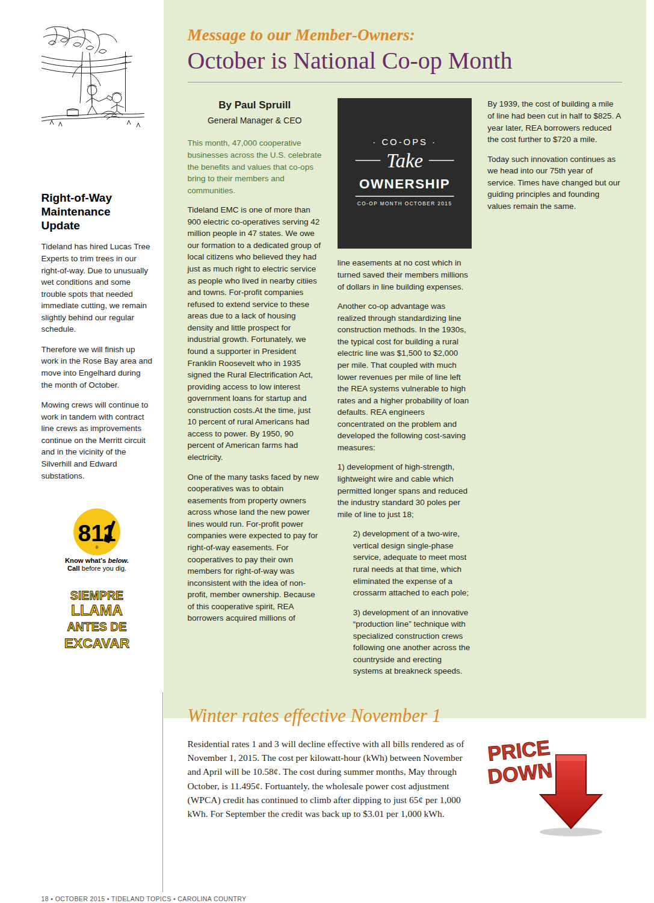Right-of-Way
Maintenance
Update
Tideland has hired Lucas Tree Experts to trim trees in our right-of-way. Due to unusually wet conditions and some trouble spots that needed immediate cutting, we remain slightly behind our regular schedule.
Therefore we will finish up work in the Rose Bay area and move into Engelhard during the month of October.
Mowing crews will continue to work in tandem with contract line crews as improvements continue on the Merritt circuit and in the vicinity of the Silverhill and Edward substations.
811 ® Know what's below. Call before you dig.
SIEMPRE LLAMA ANTES DE EXCAVAR
Message to our Member-Owners:
October is National Co-op Month
By Paul Spruill
General Manager & CEO
This month, 47,000 cooperative businesses across the U.S. celebrate the benefits and values that co-ops bring to their members and communities.
Tideland EMC is one of more than 900 electric co-operatives serving 42 million people in 47 states. We owe our formation to a dedicated group of local citizens who believed they had just as much right to electric service as people who lived in nearby citiies and towns. For-profit companies refused to extend service to these areas due to a lack of housing density and little prospect for industrial growth. Fortunately, we found a supporter in President Franklin Roosevelt who in 1935 signed the Rural Electrification Act, providing access to low interest government loans for startup and construction costs.At the time, just 10 percent of rural Americans had access to power. By 1950, 90 percent of American farms had electricity.
One of the many tasks faced by new cooperatives was to obtain easements from property owners across whose land the new power lines would run. For-profit power companies were expected to pay for right-of-way easements. For cooperatives to pay their own members for right-of-way was inconsistent with the idea of non-profit, member ownership. Because of this cooperative spirit, REA borrowers acquired millions of
· CO-OPS · Take OWNERSHIP CO-OP MONTH OCTOBER 2015
line easements at no cost which in turned saved their members millions of dollars in line building expenses.
Another co-op advantage was realized through standardizing line construction methods. In the 1930s, the typical cost for building a rural electric line was $1,500 to $2,000 per mile. That coupled with much lower revenues per mile of line left the REA systems vulnerable to high rates and a higher probability of loan defaults. REA engineers concentrated on the problem and developed the following cost-saving measures:
1) development of high-strength, lightweight wire and cable which permitted longer spans and reduced the industry standard 30 poles per mile of line to just 18;
2) development of a two-wire, vertical design single-phase service, adequate to meet most rural needs at that time, which eliminated the expense of a crossarm attached to each pole;
3) development of an innovative “production line” technique with specialized construction crews following one another across the countryside and erecting systems at breakneck speeds.
By 1939, the cost of building a mile of line had been cut in half to $825. A year later, REA borrowers reduced the cost further to $720 a mile.
Today such innovation continues as we head into our 75th year of service. Times have changed but our guiding principles and founding values remain the same.
Winter rates effective November 1
Residential rates 1 and 3 will decline effective with all bills rendered as of November 1, 2015. The cost per kilowatt-hour (kWh) between November and April will be 10.58¢. The cost during summer months, May through October, is 11.495¢. Fortuantely, the wholesale power cost adjustment (WPCA) credit has continued to climb after dipping to just 65¢ per 1,000 kWh. For September the credit was back up to $3.01 per 1,000 kWh.
PRICE DOWN
18 • OCTOBER 2015 • TIDELAND TOPICS • CAROLINA COUNTRY